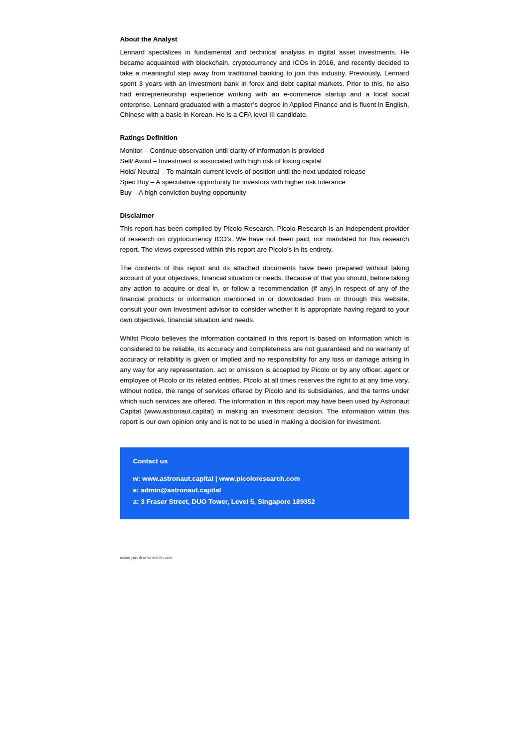About the Analyst
Lennard specializes in fundamental and technical analysis in digital asset investments. He became acquainted with blockchain, cryptocurrency and ICOs in 2016, and recently decided to take a meaningful step away from traditional banking to join this industry. Previously, Lennard spent 3 years with an investment bank in forex and debt capital markets. Prior to this, he also had entrepreneurship experience working with an e-commerce startup and a local social enterprise. Lennard graduated with a master’s degree in Applied Finance and is fluent in English, Chinese with a basic in Korean. He is a CFA level III candidate.
Ratings Definition
Monitor – Continue observation until clarity of information is provided
Sell/ Avoid – Investment is associated with high risk of losing capital
Hold/ Neutral – To maintain current levels of position until the next updated release
Spec Buy – A speculative opportunity for investors with higher risk tolerance
Buy – A high conviction buying opportunity
Disclaimer
This report has been compiled by Picolo Research. Picolo Research is an independent provider of research on cryptocurrency ICO’s. We have not been paid, nor mandated for this research report. The views expressed within this report are Picolo’s in its entirety.
The contents of this report and its attached documents have been prepared without taking account of your objectives, financial situation or needs. Because of that you should, before taking any action to acquire or deal in, or follow a recommendation (if any) in respect of any of the financial products or information mentioned in or downloaded from or through this website, consult your own investment advisor to consider whether it is appropriate having regard to your own objectives, financial situation and needs.
Whilst Picolo believes the information contained in this report is based on information which is considered to be reliable, its accuracy and completeness are not guaranteed and no warranty of accuracy or reliability is given or implied and no responsibility for any loss or damage arising in any way for any representation, act or omission is accepted by Picolo or by any officer, agent or employee of Picolo or its related entities. Picolo at all times reserves the right to at any time vary, without notice, the range of services offered by Picolo and its subsidiaries, and the terms under which such services are offered. The information in this report may have been used by Astronaut Capital (www.astronaut.capital) in making an investment decision. The information within this report is our own opinion only and is not to be used in making a decision for investment.
Contact us
w: www.astronaut.capital | www.picoloresearch.com
e: admin@astronaut.capital
a: 3 Fraser Street, DUO Tower, Level 5, Singapore 189352
www.picoloresearch.com